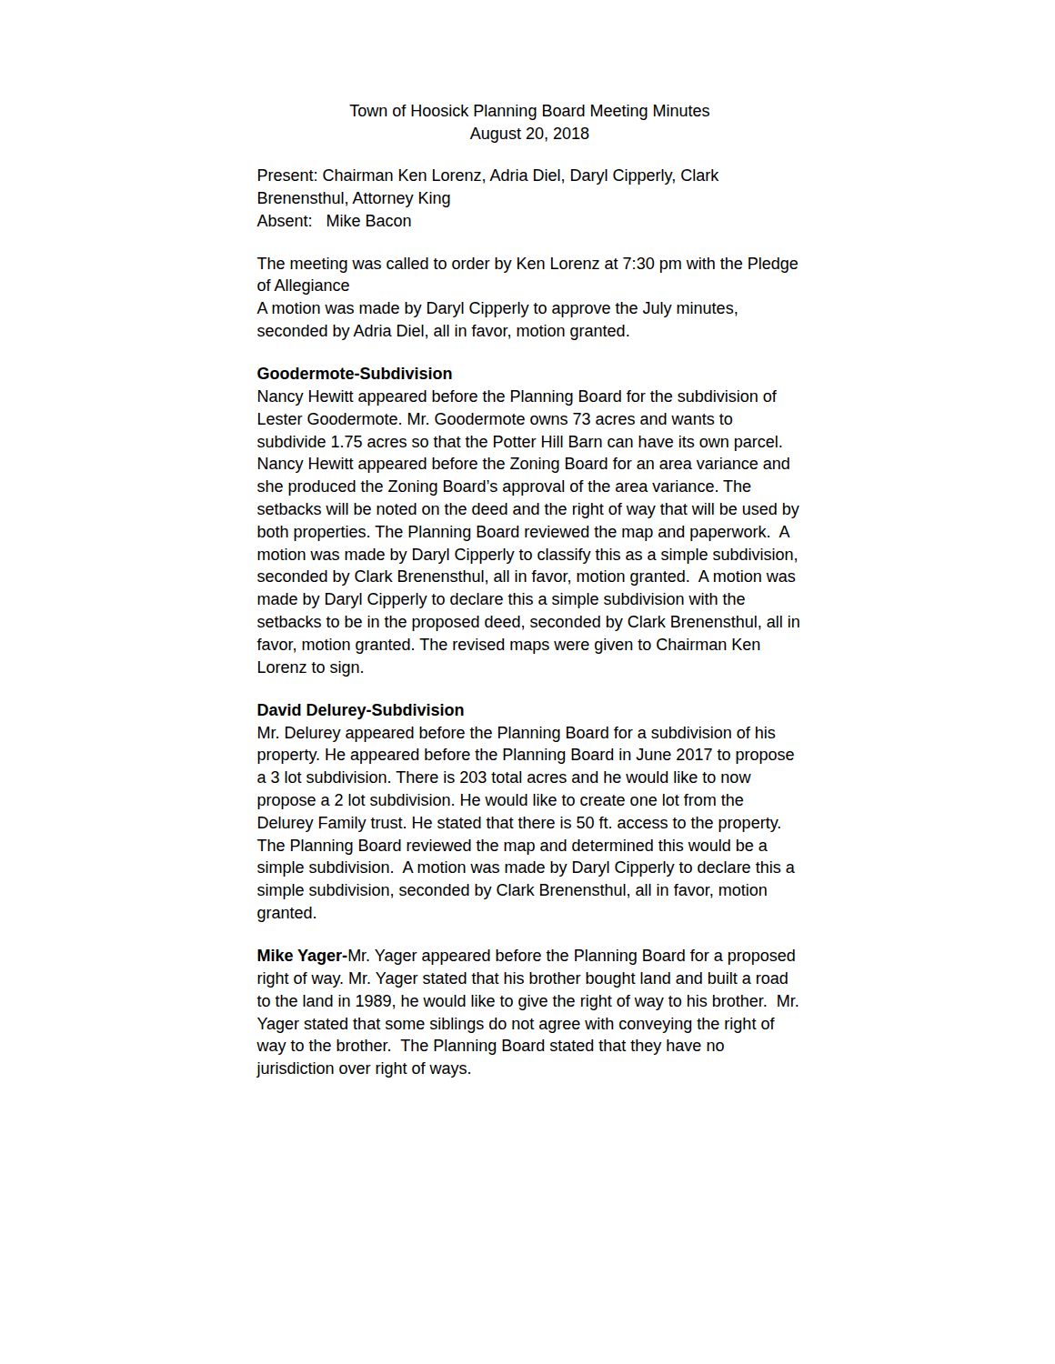Town of Hoosick Planning Board Meeting MinutesAugust 20, 2018
Present: Chairman Ken Lorenz, Adria Diel, Daryl Cipperly, Clark Brenensthul, Attorney King
Absent: Mike Bacon
The meeting was called to order by Ken Lorenz at 7:30 pm with the Pledge of Allegiance
A motion was made by Daryl Cipperly to approve the July minutes, seconded by Adria Diel, all in favor, motion granted.
Goodermote-Subdivision
Nancy Hewitt appeared before the Planning Board for the subdivision of Lester Goodermote. Mr. Goodermote owns 73 acres and wants to subdivide 1.75 acres so that the Potter Hill Barn can have its own parcel. Nancy Hewitt appeared before the Zoning Board for an area variance and she produced the Zoning Board’s approval of the area variance. The setbacks will be noted on the deed and the right of way that will be used by both properties. The Planning Board reviewed the map and paperwork. A motion was made by Daryl Cipperly to classify this as a simple subdivision, seconded by Clark Brenensthul, all in favor, motion granted. A motion was made by Daryl Cipperly to declare this a simple subdivision with the setbacks to be in the proposed deed, seconded by Clark Brenensthul, all in favor, motion granted. The revised maps were given to Chairman Ken Lorenz to sign.
David Delurey-Subdivision
Mr. Delurey appeared before the Planning Board for a subdivision of his property. He appeared before the Planning Board in June 2017 to propose a 3 lot subdivision. There is 203 total acres and he would like to now propose a 2 lot subdivision. He would like to create one lot from the Delurey Family trust. He stated that there is 50 ft. access to the property. The Planning Board reviewed the map and determined this would be a simple subdivision. A motion was made by Daryl Cipperly to declare this a simple subdivision, seconded by Clark Brenensthul, all in favor, motion granted.
Mike Yager-Mr. Yager appeared before the Planning Board for a proposed right of way. Mr. Yager stated that his brother bought land and built a road to the land in 1989, he would like to give the right of way to his brother. Mr. Yager stated that some siblings do not agree with conveying the right of way to the brother. The Planning Board stated that they have no jurisdiction over right of ways.